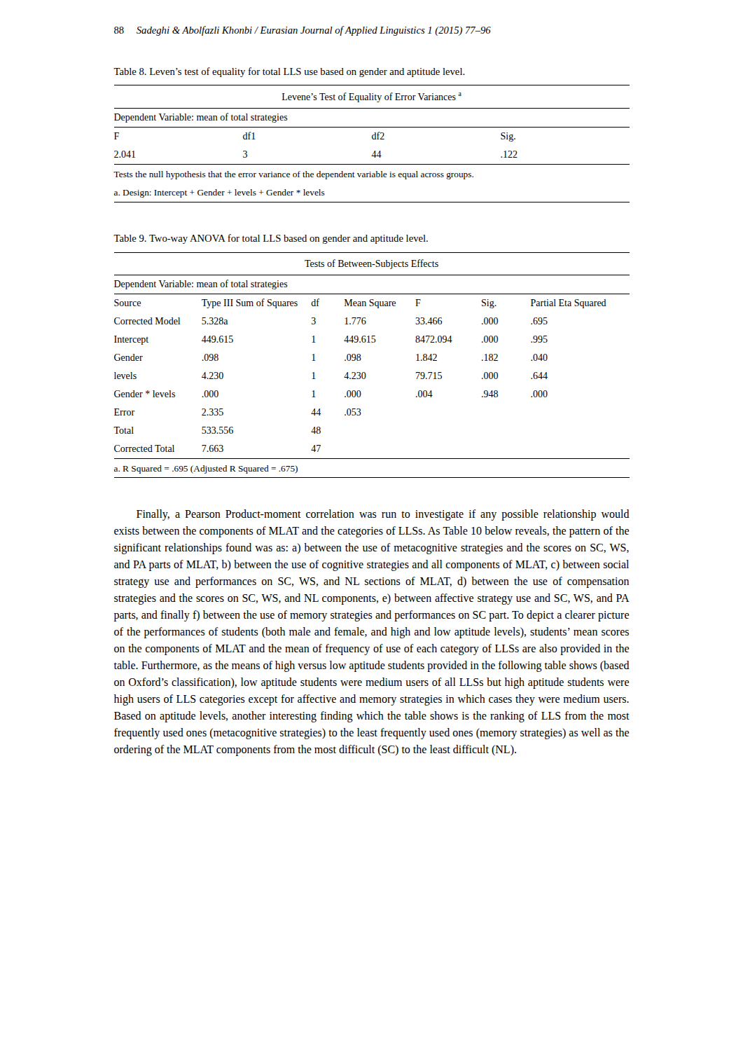88 Sadeghi & Abolfazli Khonbi / Eurasian Journal of Applied Linguistics 1 (2015) 77–96
Table 8. Leven’s test of equality for total LLS use based on gender and aptitude level.
Levene’s Test of Equality of Error Variances a
| Dependent Variable: mean of total strategies |
| F | df1 | df2 | Sig. |
| 2.041 | 3 | 44 | .122 |
| Tests the null hypothesis that the error variance of the dependent variable is equal across groups. |
| a. Design: Intercept + Gender + levels + Gender * levels |
Table 9. Two-way ANOVA for total LLS based on gender and aptitude level.
Tests of Between-Subjects Effects
| Dependent Variable: mean of total strategies |
| Source | Type III Sum of Squares | df | Mean Square | F | Sig. | Partial Eta Squared |
| Corrected Model | 5.328a | 3 | 1.776 | 33.466 | .000 | .695 |
| Intercept | 449.615 | 1 | 449.615 | 8472.094 | .000 | .995 |
| Gender | .098 | 1 | .098 | 1.842 | .182 | .040 |
| levels | 4.230 | 1 | 4.230 | 79.715 | .000 | .644 |
| Gender * levels | .000 | 1 | .000 | .004 | .948 | .000 |
| Error | 2.335 | 44 | .053 | | | |
| Total | 533.556 | 48 | | | | |
| Corrected Total | 7.663 | 47 | | | | |
| a. R Squared = .695 (Adjusted R Squared = .675) |
Finally, a Pearson Product-moment correlation was run to investigate if any possible relationship would exists between the components of MLAT and the categories of LLSs. As Table 10 below reveals, the pattern of the significant relationships found was as: a) between the use of metacognitive strategies and the scores on SC, WS, and PA parts of MLAT, b) between the use of cognitive strategies and all components of MLAT, c) between social strategy use and performances on SC, WS, and NL sections of MLAT, d) between the use of compensation strategies and the scores on SC, WS, and NL components, e) between affective strategy use and SC, WS, and PA parts, and finally f) between the use of memory strategies and performances on SC part. To depict a clearer picture of the performances of students (both male and female, and high and low aptitude levels), students’ mean scores on the components of MLAT and the mean of frequency of use of each category of LLSs are also provided in the table. Furthermore, as the means of high versus low aptitude students provided in the following table shows (based on Oxford’s classification), low aptitude students were medium users of all LLSs but high aptitude students were high users of LLS categories except for affective and memory strategies in which cases they were medium users. Based on aptitude levels, another interesting finding which the table shows is the ranking of LLS from the most frequently used ones (metacognitive strategies) to the least frequently used ones (memory strategies) as well as the ordering of the MLAT components from the most difficult (SC) to the least difficult (NL).